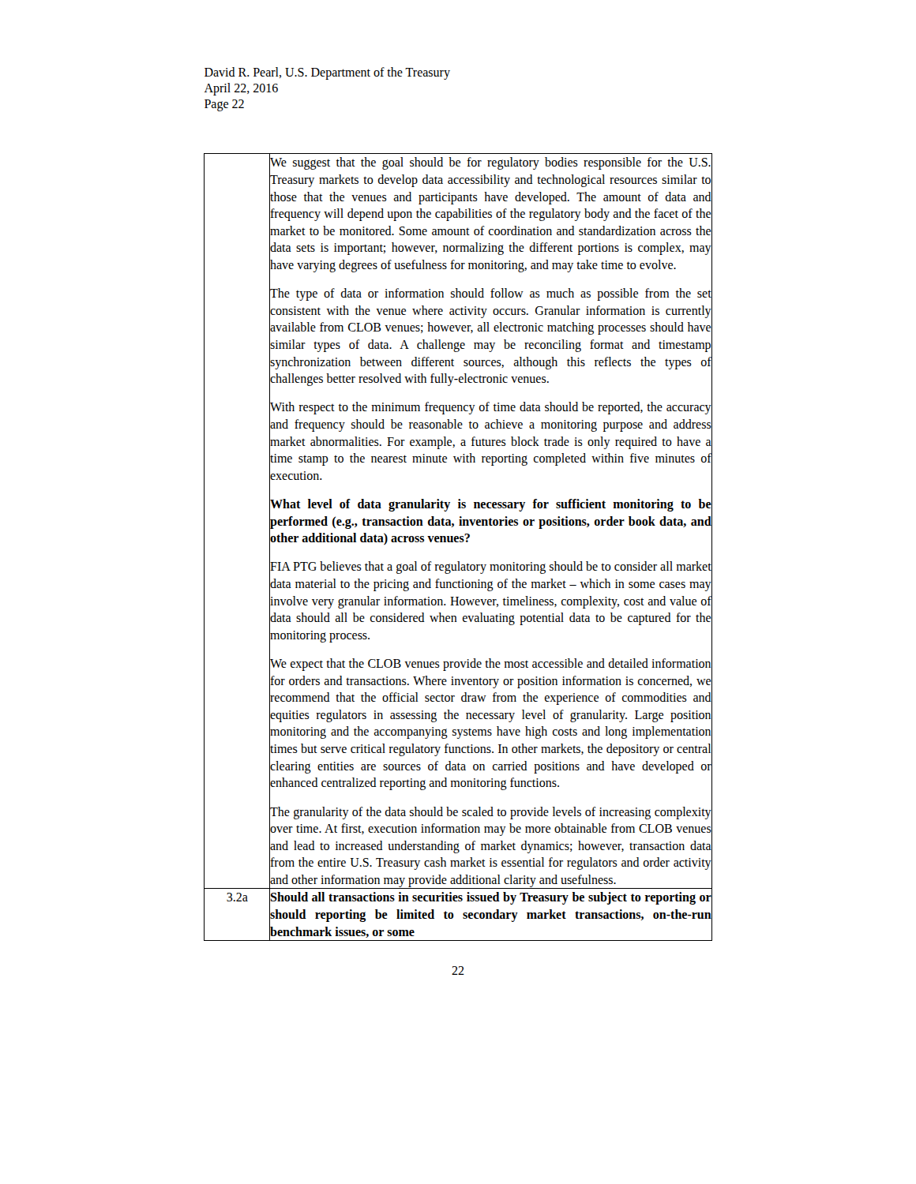David R. Pearl, U.S. Department of the Treasury
April 22, 2016
Page 22
| | We suggest that the goal should be for regulatory bodies responsible for the U.S. Treasury markets to develop data accessibility and technological resources similar to those that the venues and participants have developed. The amount of data and frequency will depend upon the capabilities of the regulatory body and the facet of the market to be monitored. Some amount of coordination and standardization across the data sets is important; however, normalizing the different portions is complex, may have varying degrees of usefulness for monitoring, and may take time to evolve. The type of data or information should follow as much as possible from the set consistent with the venue where activity occurs. Granular information is currently available from CLOB venues; however, all electronic matching processes should have similar types of data. A challenge may be reconciling format and timestamp synchronization between different sources, although this reflects the types of challenges better resolved with fully-electronic venues. With respect to the minimum frequency of time data should be reported, the accuracy and frequency should be reasonable to achieve a monitoring purpose and address market abnormalities. For example, a futures block trade is only required to have a time stamp to the nearest minute with reporting completed within five minutes of execution. What level of data granularity is necessary for sufficient monitoring to be performed (e.g., transaction data, inventories or positions, order book data, and other additional data) across venues? FIA PTG believes that a goal of regulatory monitoring should be to consider all market data material to the pricing and functioning of the market – which in some cases may involve very granular information. However, timeliness, complexity, cost and value of data should all be considered when evaluating potential data to be captured for the monitoring process. We expect that the CLOB venues provide the most accessible and detailed information for orders and transactions. Where inventory or position information is concerned, we recommend that the official sector draw from the experience of commodities and equities regulators in assessing the necessary level of granularity. Large position monitoring and the accompanying systems have high costs and long implementation times but serve critical regulatory functions. In other markets, the depository or central clearing entities are sources of data on carried positions and have developed or enhanced centralized reporting and monitoring functions. The granularity of the data should be scaled to provide levels of increasing complexity over time. At first, execution information may be more obtainable from CLOB venues and lead to increased understanding of market dynamics; however, transaction data from the entire U.S. Treasury cash market is essential for regulators and order activity and other information may provide additional clarity and usefulness. |
| 3.2a | Should all transactions in securities issued by Treasury be subject to reporting or should reporting be limited to secondary market transactions, on-the-run benchmark issues, or some |
22